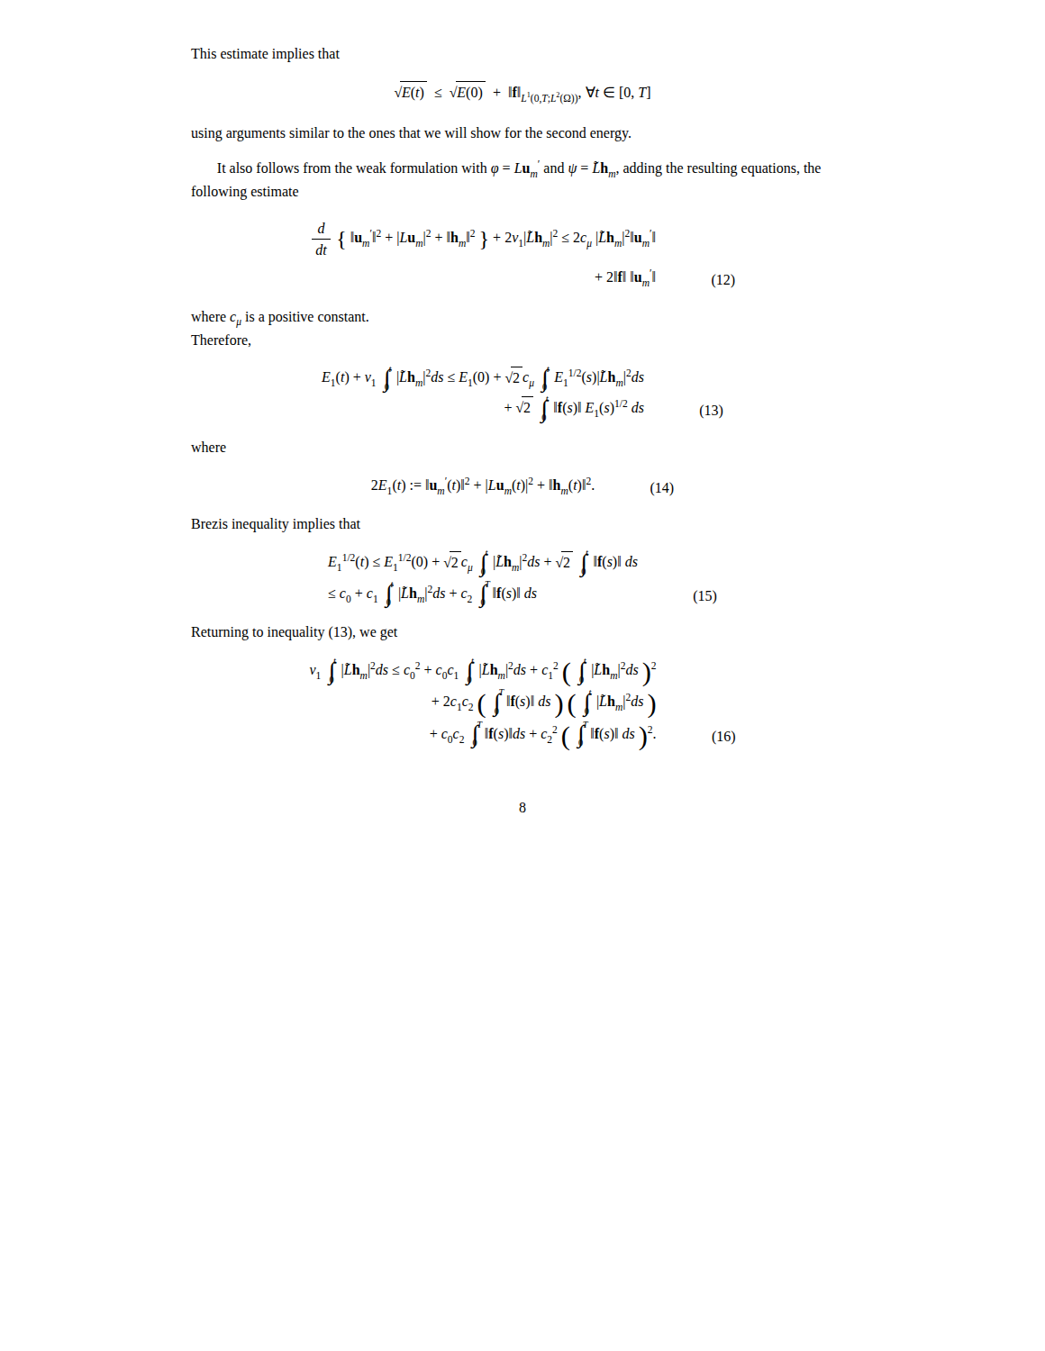This estimate implies that
√E(t) ≤ √E(0) + ‖f‖L1(0,T;L2(Ω)), ∀t ∈ [0, T]
using arguments similar to the ones that we will show for the second energy.
It also follows from the weak formulation with φ = Lum′ and ψ = L̃hm, adding the resulting equations, the following estimate
ddt { ‖um′‖2 + |Lum|2 + ‖hm‖2 } + 2ν1|L̃hm|2 ≤ 2cμ |L̃hm|2‖um′‖
+ 2‖f‖ ‖um′‖
(12)
where cμ is a positive constant.
Therefore,
E1(t) + ν1 ∫t 0 |L̃hm|2ds ≤ E1(0) + √2 cμ ∫t 0 E11/2(s)|L̃hm|2ds
+ √2 ∫t 0 ‖f(s)‖ E1(s)1/2 ds
(13)
where
2E1(t) := ‖um′(t)‖2 + |Lum(t)|2 + ‖hm(t)‖2.
(14)
Brezis inequality implies that
E11/2(t) ≤ E11/2(0) + √2 cμ ∫t 0 |L̃hm|2ds + √2 ∫t 0 ‖f(s)‖ ds
≤ c0 + c1 ∫t 0 |L̃hm|2ds + c2 ∫T 0 ‖f(s)‖ ds
(15)
Returning to inequality (13), we get
ν1 ∫t 0 |L̃hm|2ds ≤ c02 + c0c1 ∫t 0 |L̃hm|2ds + c12 ( ∫t 0 |L̃hm|2ds )2
+ 2c1c2 ( ∫T 0 ‖f(s)‖ ds ) ( ∫t 0 |L̃hm|2ds )
+ c0c2 ∫T 0 ‖f(s)‖ds + c22 ( ∫T 0 ‖f(s)‖ ds )2.
(16)
8